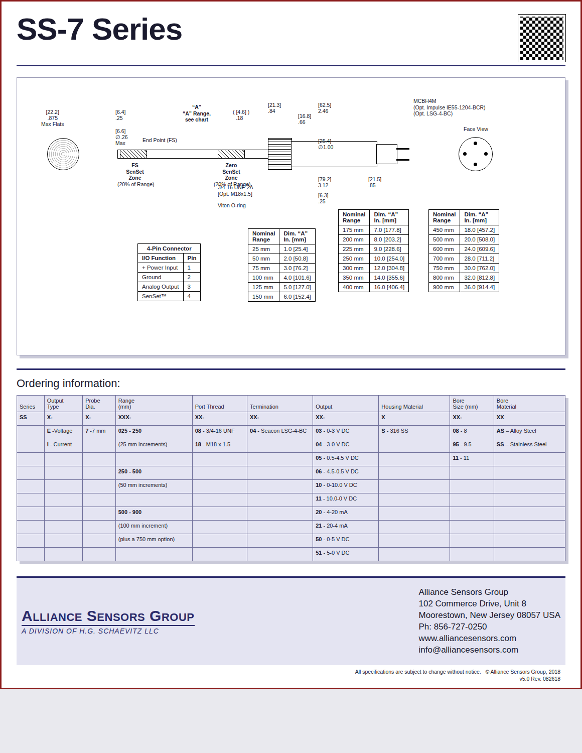SS-7 Series
[22.2] .875 Max Flats
[6.4] .25
[6.6] ∅.26 Max
“A”
“A” Range,
see chart
( [4.6] )
.18
[21.3] .84
[16.8] .66
[62.5] 2.46
[25.4] ∅1.00
[79.2] 3.12
[21.5] .85
[6.3] .25
FS
SenSet
Zone
(20% of Range)
Zero
SenSet
Zone
(20% of Range)
End Point (FS)
3/4-16 UNF-2A
[Opt. M18x1.5]
Viton O-ring
MCBH4M
(Opt. Impulse IE55-1204-BCR)
(Opt. LSG-4-BC)
Face View
| 4-Pin Connector |
| --- |
| I/O Function | Pin |
| + Power Input | 1 |
| Ground | 2 |
| Analog Output | 3 |
| SenSet™ | 4 |
| Nominal Range | Dim. “A” In. [mm] |
| --- | --- |
| 25 mm | 1.0 [25.4] |
| 50 mm | 2.0 [50.8] |
| 75 mm | 3.0 [76.2] |
| 100 mm | 4.0 [101.6] |
| 125 mm | 5.0 [127.0] |
| 150 mm | 6.0 [152.4] |
| Nominal Range | Dim. “A” In. [mm] |
| --- | --- |
| 175 mm | 7.0 [177.8] |
| 200 mm | 8.0 [203.2] |
| 225 mm | 9.0 [228.6] |
| 250 mm | 10.0 [254.0] |
| 300 mm | 12.0 [304.8] |
| 350 mm | 14.0 [355.6] |
| 400 mm | 16.0 [406.4] |
| Nominal Range | Dim. “A” In. [mm] |
| --- | --- |
| 450 mm | 18.0 [457.2] |
| 500 mm | 20.0 [508.0] |
| 600 mm | 24.0 [609.6] |
| 700 mm | 28.0 [711.2] |
| 750 mm | 30.0 [762.0] |
| 800 mm | 32.0 [812.8] |
| 900 mm | 36.0 [914.4] |
Ordering information:
| Series | Output Type | Probe Dia. | Range (mm) | Port Thread | Termination | Output | Housing Material | Bore Size (mm) | Bore Material |
| --- | --- | --- | --- | --- | --- | --- | --- | --- | --- |
| SS | X- | X- | XXX- | XX- | XX- | XX- | X | XX- | XX |
| | E -Voltage | 7 -7 mm | 025 - 250 | 08 - 3/4-16 UNF | 04 - Seacon LSG-4-BC | 03 - 0-3 V DC | S - 316 SS | 08 - 8 | AS – Alloy Steel |
| | I - Current | | (25 mm increments) | 18 - M18 x 1.5 | | 04 - 3-0 V DC | | 95 - 9.5 | SS – Stainless Steel |
| | | | | | | 05 - 0.5-4.5 V DC | | 11 - 11 | |
| | | | 250 - 500 | | | 06 - 4.5-0.5 V DC | | | |
| | | | (50 mm increments) | | | 10 - 0-10.0 V DC | | | |
| | | | | | | 11 - 10.0-0 V DC | | | |
| | | | 500 - 900 | | | 20 - 4-20 mA | | | |
| | | | (100 mm increment) | | | 21 - 20-4 mA | | | |
| | | | (plus a 750 mm option) | | | 50 - 0-5 V DC | | | |
| | | | | | | 51 - 5-0 V DC | | | |
ALLIANCE SENSORS GROUP
A DIVISION OF H.G. SCHAEVITZ LLC
Alliance Sensors Group
102 Commerce Drive, Unit 8
Moorestown, New Jersey 08057 USA
Ph: 856-727-0250
www.alliancesensors.com
info@alliancesensors.com
All specifications are subject to change without notice. © Alliance Sensors Group, 2018
v5.0 Rev. 082618